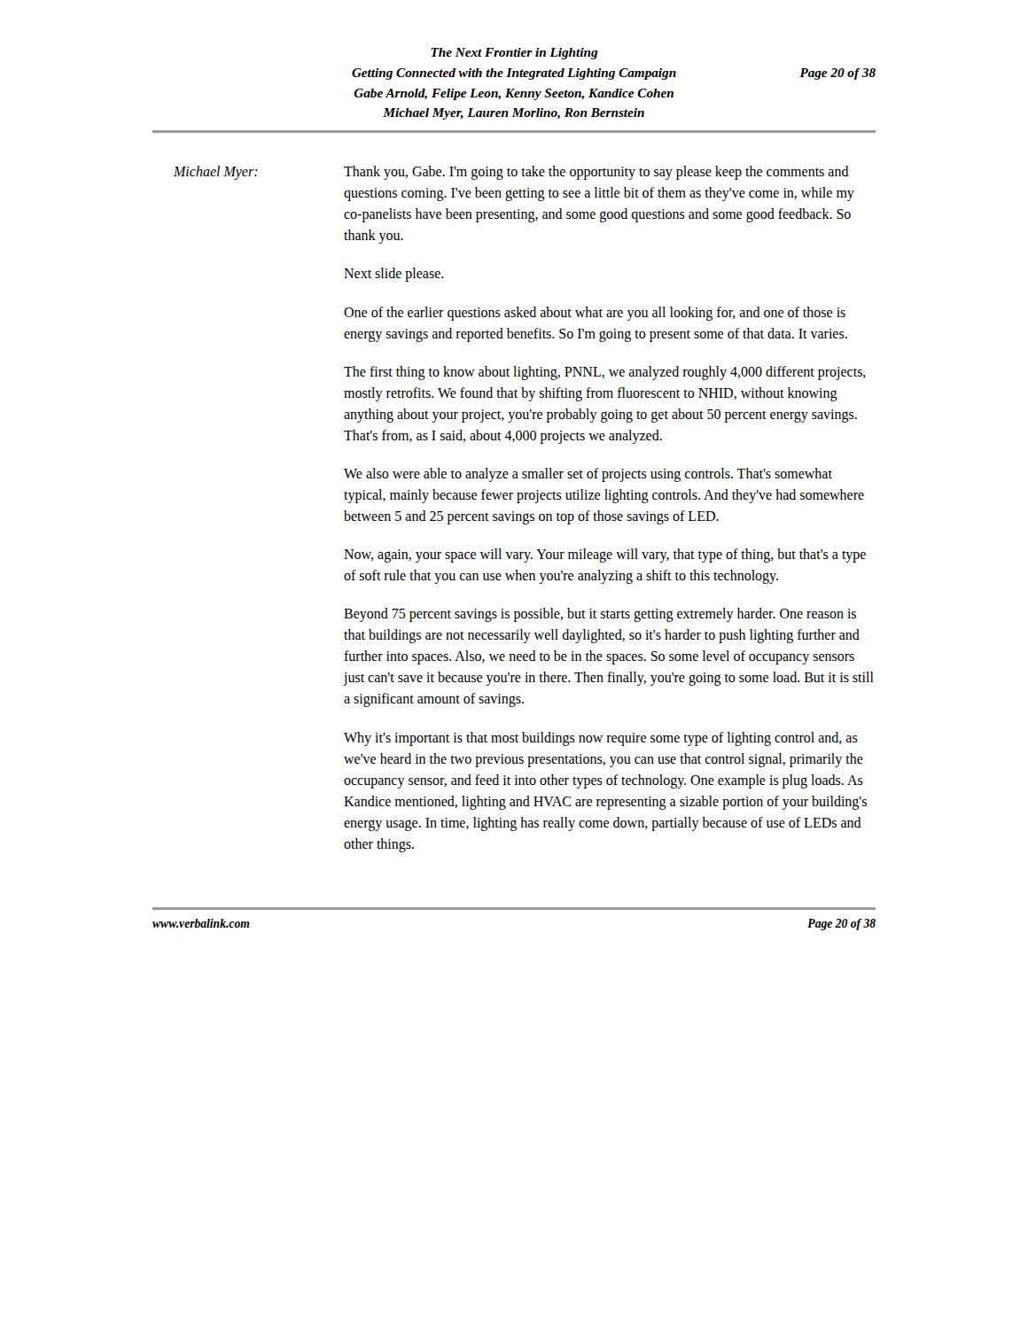The Next Frontier in Lighting Getting Connected with the Integrated Lighting Campaign Gabe Arnold, Felipe Leon, Kenny Seeton, Kandice Cohen Michael Myer, Lauren Morlino, Ron Bernstein Page 20 of 38
Michael Myer:
Thank you, Gabe. I'm going to take the opportunity to say please keep the comments and questions coming. I've been getting to see a little bit of them as they've come in, while my co-panelists have been presenting, and some good questions and some good feedback. So thank you.
Next slide please.
One of the earlier questions asked about what are you all looking for, and one of those is energy savings and reported benefits. So I'm going to present some of that data. It varies.
The first thing to know about lighting, PNNL, we analyzed roughly 4,000 different projects, mostly retrofits. We found that by shifting from fluorescent to NHID, without knowing anything about your project, you're probably going to get about 50 percent energy savings. That's from, as I said, about 4,000 projects we analyzed.
We also were able to analyze a smaller set of projects using controls. That's somewhat typical, mainly because fewer projects utilize lighting controls. And they've had somewhere between 5 and 25 percent savings on top of those savings of LED.
Now, again, your space will vary. Your mileage will vary, that type of thing, but that's a type of soft rule that you can use when you're analyzing a shift to this technology.
Beyond 75 percent savings is possible, but it starts getting extremely harder. One reason is that buildings are not necessarily well daylighted, so it's harder to push lighting further and further into spaces. Also, we need to be in the spaces. So some level of occupancy sensors just can't save it because you're in there. Then finally, you're going to some load. But it is still a significant amount of savings.
Why it's important is that most buildings now require some type of lighting control and, as we've heard in the two previous presentations, you can use that control signal, primarily the occupancy sensor, and feed it into other types of technology. One example is plug loads. As Kandice mentioned, lighting and HVAC are representing a sizable portion of your building's energy usage. In time, lighting has really come down, partially because of use of LEDs and other things.
www.verbalink.com Page 20 of 38